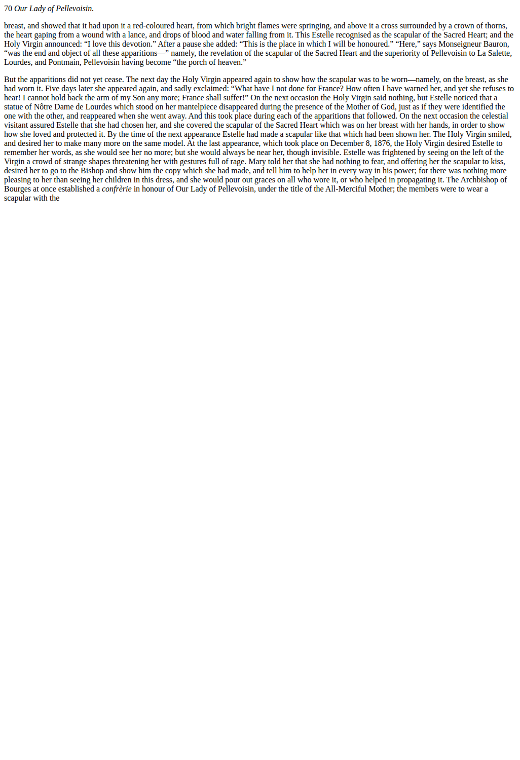70 Our Lady of Pellevoisin.
breast, and showed that it had upon it a red-coloured heart, from which bright flames were springing, and above it a cross surrounded by a crown of thorns, the heart gaping from a wound with a lance, and drops of blood and water falling from it. This Estelle recognised as the scapular of the Sacred Heart; and the Holy Virgin announced: “I love this devotion.” After a pause she added: “This is the place in which I will be honoured.” “Here,” says Monseigneur Bauron, “was the end and object of all these apparitions—” namely, the revelation of the scapular of the Sacred Heart and the superiority of Pellevoisin to La Salette, Lourdes, and Pontmain, Pellevoisin having become “the porch of heaven.”
But the apparitions did not yet cease. The next day the Holy Virgin appeared again to show how the scapular was to be worn—namely, on the breast, as she had worn it. Five days later she appeared again, and sadly exclaimed: “What have I not done for France? How often I have warned her, and yet she refuses to hear! I cannot hold back the arm of my Son any more; France shall suffer!” On the next occasion the Holy Virgin said nothing, but Estelle noticed that a statue of Nôtre Dame de Lourdes which stood on her mantelpiece disappeared during the presence of the Mother of God, just as if they were identified the one with the other, and reappeared when she went away. And this took place during each of the apparitions that followed. On the next occasion the celestial visitant assured Estelle that she had chosen her, and she covered the scapular of the Sacred Heart which was on her breast with her hands, in order to show how she loved and protected it. By the time of the next appearance Estelle had made a scapular like that which had been shown her. The Holy Virgin smiled, and desired her to make many more on the same model. At the last appearance, which took place on December 8, 1876, the Holy Virgin desired Estelle to remember her words, as she would see her no more; but she would always be near her, though invisible. Estelle was frightened by seeing on the left of the Virgin a crowd of strange shapes threatening her with gestures full of rage. Mary told her that she had nothing to fear, and offering her the scapular to kiss, desired her to go to the Bishop and show him the copy which she had made, and tell him to help her in every way in his power; for there was nothing more pleasing to her than seeing her children in this dress, and she would pour out graces on all who wore it, or who helped in propagating it. The Archbishop of Bourges at once established a confrèrie in honour of Our Lady of Pellevoisin, under the title of the All-Merciful Mother; the members were to wear a scapular with the